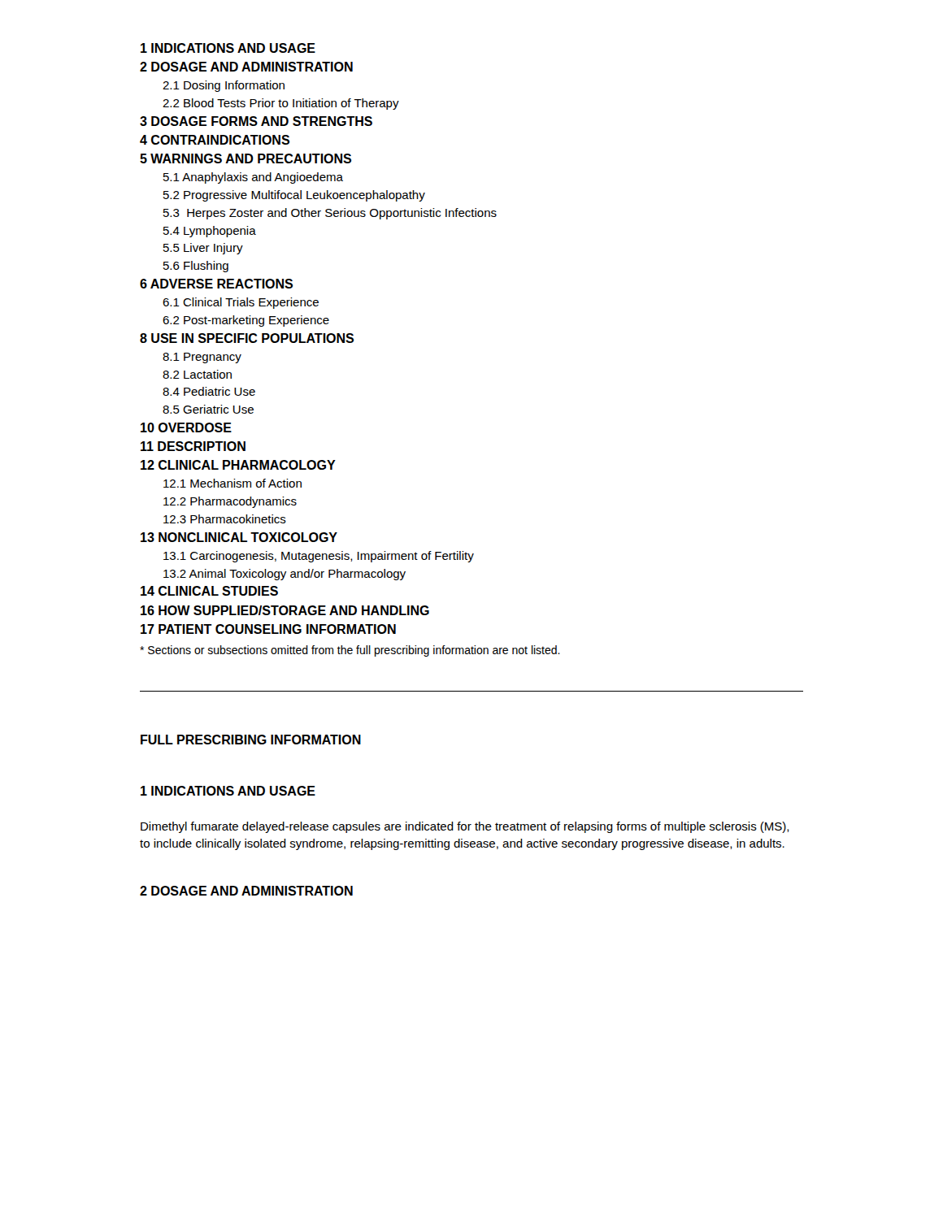1 INDICATIONS AND USAGE
2 DOSAGE AND ADMINISTRATION
2.1 Dosing Information
2.2 Blood Tests Prior to Initiation of Therapy
3 DOSAGE FORMS AND STRENGTHS
4 CONTRAINDICATIONS
5 WARNINGS AND PRECAUTIONS
5.1 Anaphylaxis and Angioedema
5.2 Progressive Multifocal Leukoencephalopathy
5.3 Herpes Zoster and Other Serious Opportunistic Infections
5.4 Lymphopenia
5.5 Liver Injury
5.6 Flushing
6 ADVERSE REACTIONS
6.1 Clinical Trials Experience
6.2 Post-marketing Experience
8 USE IN SPECIFIC POPULATIONS
8.1 Pregnancy
8.2 Lactation
8.4 Pediatric Use
8.5 Geriatric Use
10 OVERDOSE
11 DESCRIPTION
12 CLINICAL PHARMACOLOGY
12.1 Mechanism of Action
12.2 Pharmacodynamics
12.3 Pharmacokinetics
13 NONCLINICAL TOXICOLOGY
13.1 Carcinogenesis, Mutagenesis, Impairment of Fertility
13.2 Animal Toxicology and/or Pharmacology
14 CLINICAL STUDIES
16 HOW SUPPLIED/STORAGE AND HANDLING
17 PATIENT COUNSELING INFORMATION
* Sections or subsections omitted from the full prescribing information are not listed.
FULL PRESCRIBING INFORMATION
1 INDICATIONS AND USAGE
Dimethyl fumarate delayed-release capsules are indicated for the treatment of relapsing forms of multiple sclerosis (MS), to include clinically isolated syndrome, relapsing-remitting disease, and active secondary progressive disease, in adults.
2 DOSAGE AND ADMINISTRATION